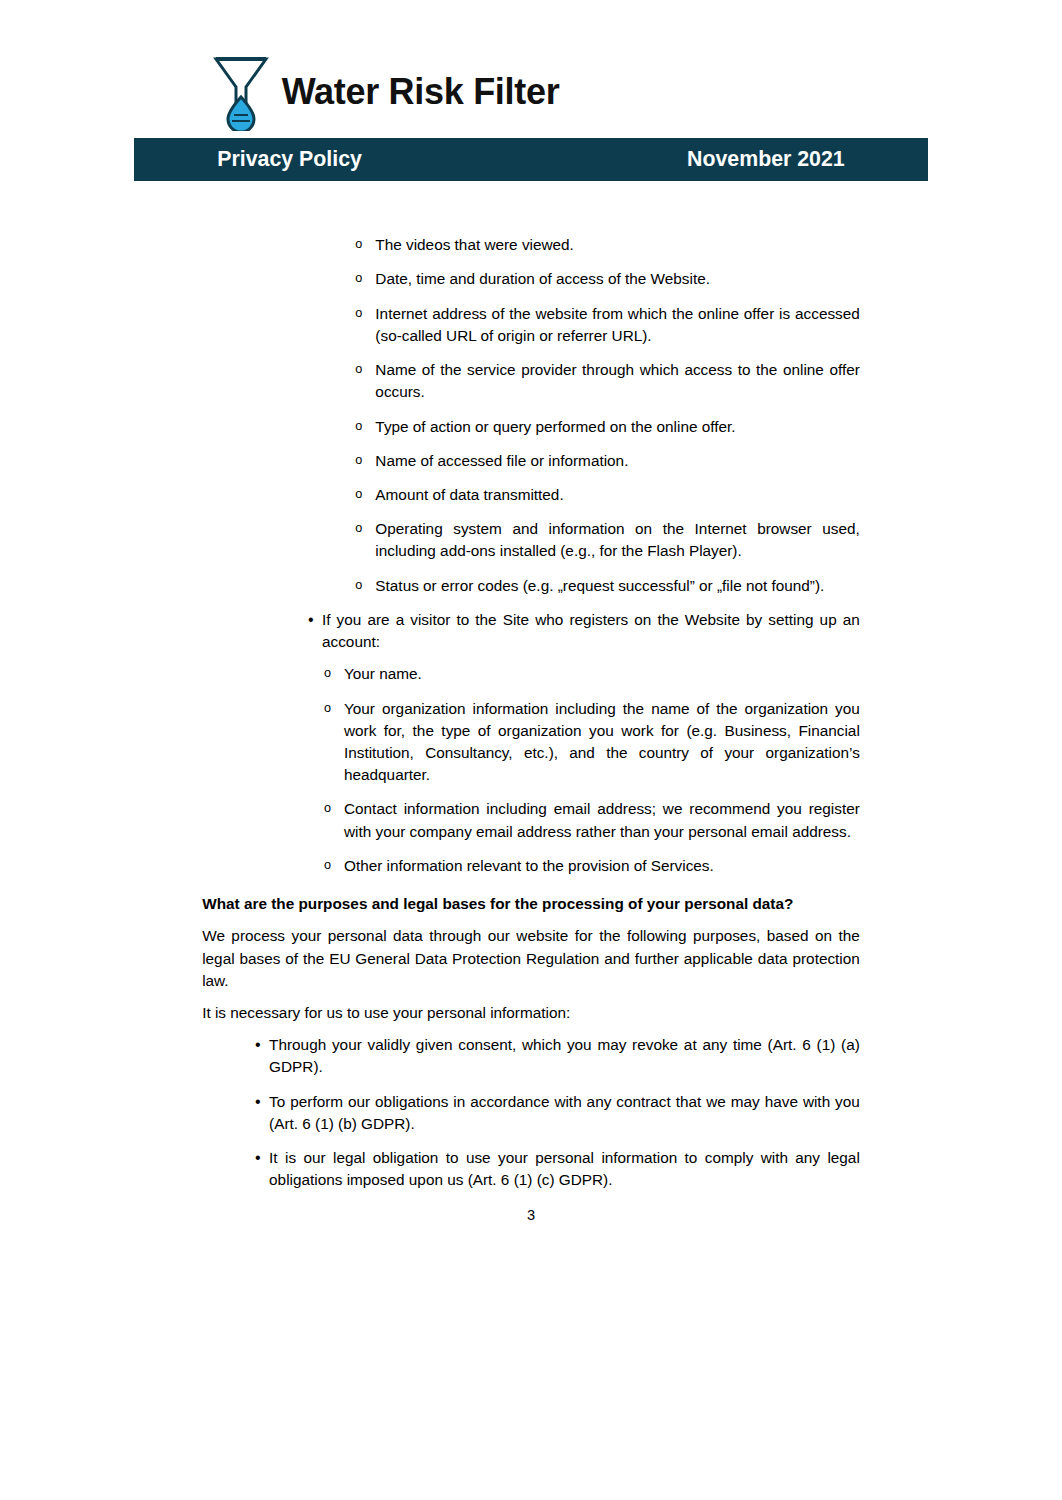Water Risk Filter
Privacy Policy November 2021
The videos that were viewed.
Date, time and duration of access of the Website.
Internet address of the website from which the online offer is accessed (so-called URL of origin or referrer URL).
Name of the service provider through which access to the online offer occurs.
Type of action or query performed on the online offer.
Name of accessed file or information.
Amount of data transmitted.
Operating system and information on the Internet browser used, including add-ons installed (e.g., for the Flash Player).
Status or error codes (e.g. „request successful” or „file not found”).
If you are a visitor to the Site who registers on the Website by setting up an account:
Your name.
Your organization information including the name of the organization you work for, the type of organization you work for (e.g. Business, Financial Institution, Consultancy, etc.), and the country of your organization’s headquarter.
Contact information including email address; we recommend you register with your company email address rather than your personal email address.
Other information relevant to the provision of Services.
What are the purposes and legal bases for the processing of your personal data?
We process your personal data through our website for the following purposes, based on the legal bases of the EU General Data Protection Regulation and further applicable data protection law.
It is necessary for us to use your personal information:
Through your validly given consent, which you may revoke at any time (Art. 6 (1) (a) GDPR).
To perform our obligations in accordance with any contract that we may have with you (Art. 6 (1) (b) GDPR).
It is our legal obligation to use your personal information to comply with any legal obligations imposed upon us (Art. 6 (1) (c) GDPR).
3